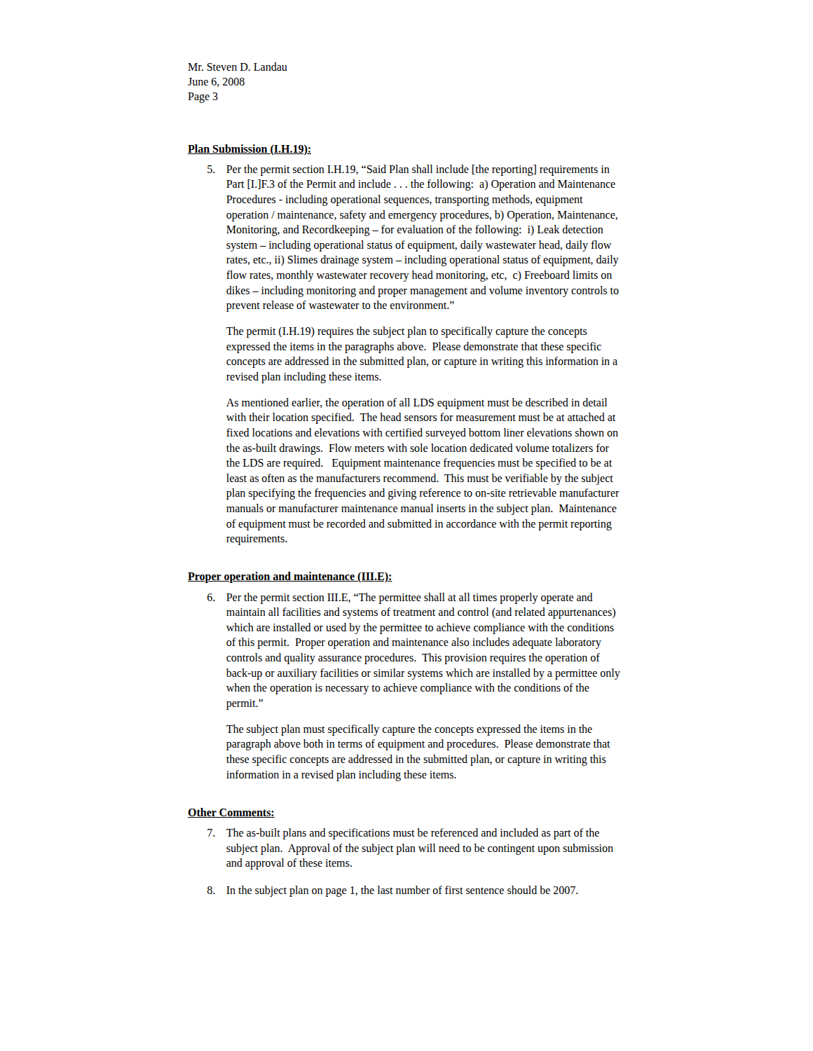Mr. Steven D. Landau
June 6, 2008
Page 3
Plan Submission (I.H.19):
Per the permit section I.H.19, “Said Plan shall include [the reporting] requirements in Part [I.]F.3 of the Permit and include . . . the following: a) Operation and Maintenance Procedures - including operational sequences, transporting methods, equipment operation / maintenance, safety and emergency procedures, b) Operation, Maintenance, Monitoring, and Recordkeeping – for evaluation of the following: i) Leak detection system – including operational status of equipment, daily wastewater head, daily flow rates, etc., ii) Slimes drainage system – including operational status of equipment, daily flow rates, monthly wastewater recovery head monitoring, etc, c) Freeboard limits on dikes – including monitoring and proper management and volume inventory controls to prevent release of wastewater to the environment.”
The permit (I.H.19) requires the subject plan to specifically capture the concepts expressed the items in the paragraphs above. Please demonstrate that these specific concepts are addressed in the submitted plan, or capture in writing this information in a revised plan including these items.
As mentioned earlier, the operation of all LDS equipment must be described in detail with their location specified. The head sensors for measurement must be at attached at fixed locations and elevations with certified surveyed bottom liner elevations shown on the as-built drawings. Flow meters with sole location dedicated volume totalizers for the LDS are required. Equipment maintenance frequencies must be specified to be at least as often as the manufacturers recommend. This must be verifiable by the subject plan specifying the frequencies and giving reference to on-site retrievable manufacturer manuals or manufacturer maintenance manual inserts in the subject plan. Maintenance of equipment must be recorded and submitted in accordance with the permit reporting requirements.
Proper operation and maintenance (III.E):
Per the permit section III.E, “The permittee shall at all times properly operate and maintain all facilities and systems of treatment and control (and related appurtenances) which are installed or used by the permittee to achieve compliance with the conditions of this permit. Proper operation and maintenance also includes adequate laboratory controls and quality assurance procedures. This provision requires the operation of back-up or auxiliary facilities or similar systems which are installed by a permittee only when the operation is necessary to achieve compliance with the conditions of the permit.”
The subject plan must specifically capture the concepts expressed the items in the paragraph above both in terms of equipment and procedures. Please demonstrate that these specific concepts are addressed in the submitted plan, or capture in writing this information in a revised plan including these items.
Other Comments:
The as-built plans and specifications must be referenced and included as part of the subject plan. Approval of the subject plan will need to be contingent upon submission and approval of these items.
In the subject plan on page 1, the last number of first sentence should be 2007.